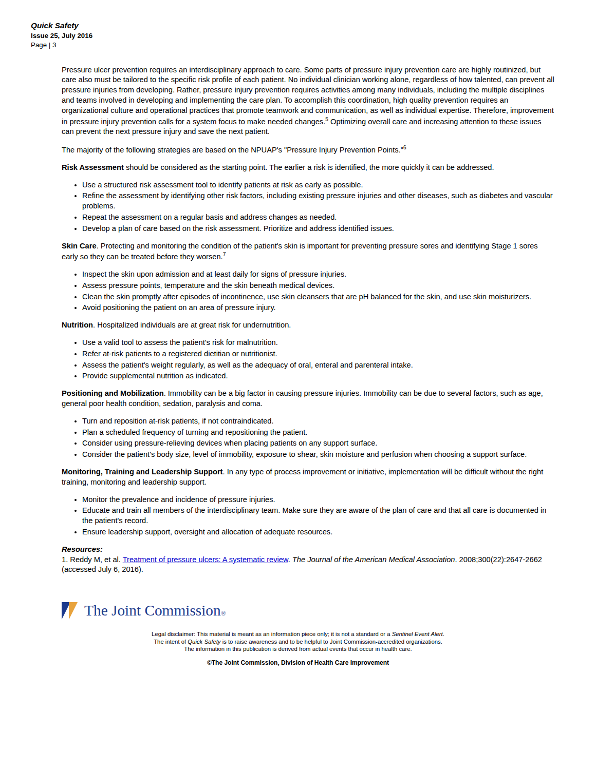Quick Safety
Issue 25, July 2016
Page | 3
Pressure ulcer prevention requires an interdisciplinary approach to care. Some parts of pressure injury prevention care are highly routinized, but care also must be tailored to the specific risk profile of each patient. No individual clinician working alone, regardless of how talented, can prevent all pressure injuries from developing. Rather, pressure injury prevention requires activities among many individuals, including the multiple disciplines and teams involved in developing and implementing the care plan. To accomplish this coordination, high quality prevention requires an organizational culture and operational practices that promote teamwork and communication, as well as individual expertise. Therefore, improvement in pressure injury prevention calls for a system focus to make needed changes.5 Optimizing overall care and increasing attention to these issues can prevent the next pressure injury and save the next patient.
The majority of the following strategies are based on the NPUAP's "Pressure Injury Prevention Points."6
Risk Assessment should be considered as the starting point. The earlier a risk is identified, the more quickly it can be addressed.
Use a structured risk assessment tool to identify patients at risk as early as possible.
Refine the assessment by identifying other risk factors, including existing pressure injuries and other diseases, such as diabetes and vascular problems.
Repeat the assessment on a regular basis and address changes as needed.
Develop a plan of care based on the risk assessment. Prioritize and address identified issues.
Skin Care. Protecting and monitoring the condition of the patient's skin is important for preventing pressure sores and identifying Stage 1 sores early so they can be treated before they worsen.7
Inspect the skin upon admission and at least daily for signs of pressure injuries.
Assess pressure points, temperature and the skin beneath medical devices.
Clean the skin promptly after episodes of incontinence, use skin cleansers that are pH balanced for the skin, and use skin moisturizers.
Avoid positioning the patient on an area of pressure injury.
Nutrition. Hospitalized individuals are at great risk for undernutrition.
Use a valid tool to assess the patient's risk for malnutrition.
Refer at-risk patients to a registered dietitian or nutritionist.
Assess the patient's weight regularly, as well as the adequacy of oral, enteral and parenteral intake.
Provide supplemental nutrition as indicated.
Positioning and Mobilization. Immobility can be a big factor in causing pressure injuries. Immobility can be due to several factors, such as age, general poor health condition, sedation, paralysis and coma.
Turn and reposition at-risk patients, if not contraindicated.
Plan a scheduled frequency of turning and repositioning the patient.
Consider using pressure-relieving devices when placing patients on any support surface.
Consider the patient's body size, level of immobility, exposure to shear, skin moisture and perfusion when choosing a support surface.
Monitoring, Training and Leadership Support. In any type of process improvement or initiative, implementation will be difficult without the right training, monitoring and leadership support.
Monitor the prevalence and incidence of pressure injuries.
Educate and train all members of the interdisciplinary team. Make sure they are aware of the plan of care and that all care is documented in the patient's record.
Ensure leadership support, oversight and allocation of adequate resources.
Resources:
1. Reddy M, et al. Treatment of pressure ulcers: A systematic review. The Journal of the American Medical Association. 2008;300(22):2647-2662 (accessed July 6, 2016).
The Joint Commission®
Legal disclaimer: This material is meant as an information piece only; it is not a standard or a Sentinel Event Alert.
The intent of Quick Safety is to raise awareness and to be helpful to Joint Commission-accredited organizations.
The information in this publication is derived from actual events that occur in health care.
©The Joint Commission, Division of Health Care Improvement